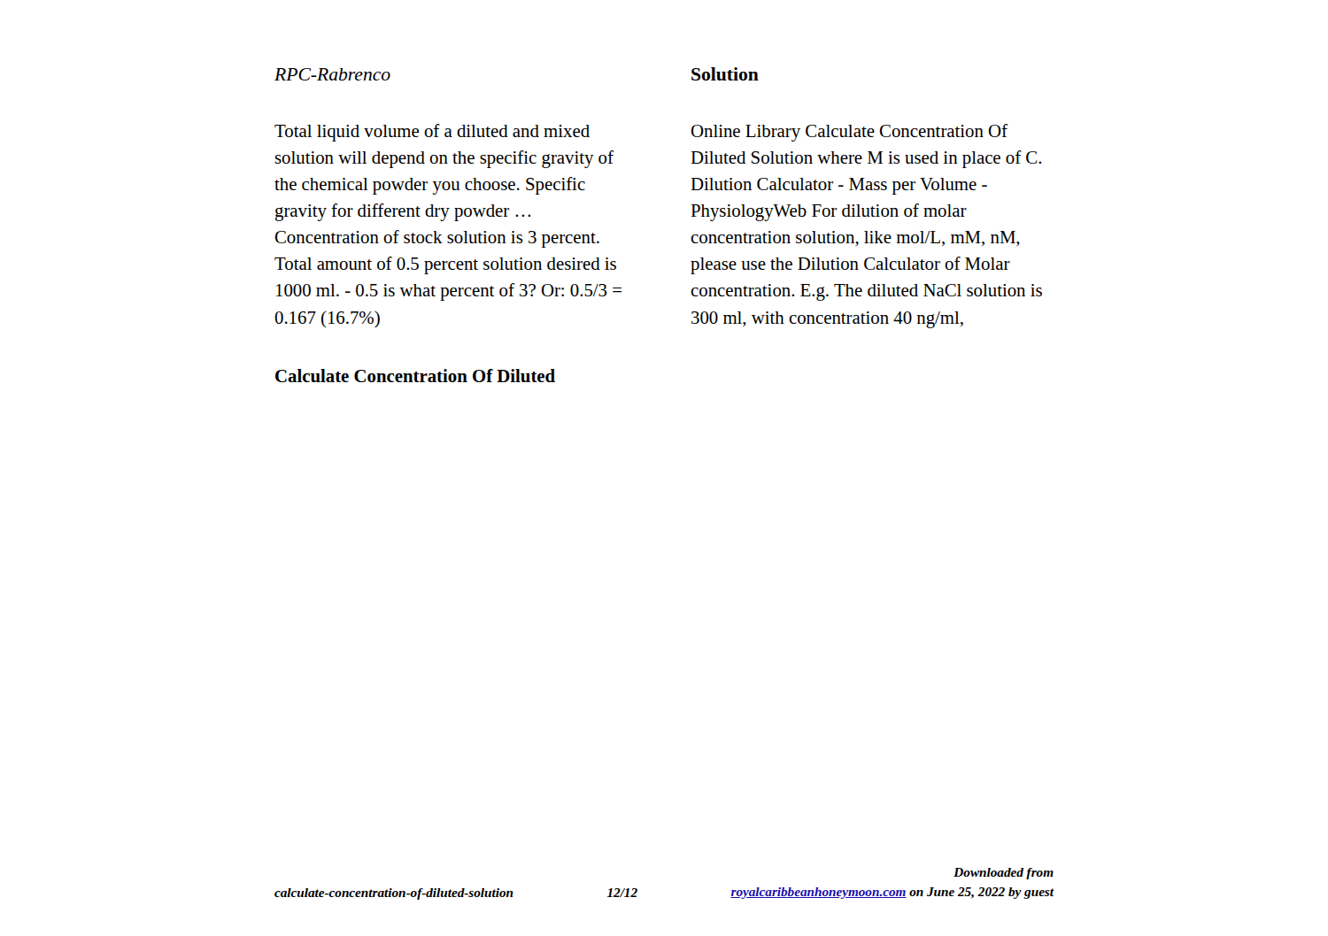RPC-Rabrenco
Total liquid volume of a diluted and mixed solution will depend on the specific gravity of the chemical powder you choose. Specific gravity for different dry powder … Concentration of stock solution is 3 percent. Total amount of 0.5 percent solution desired is 1000 ml. - 0.5 is what percent of 3? Or: 0.5/3 = 0.167 (16.7%)
Calculate Concentration Of Diluted
Solution
Online Library Calculate Concentration Of Diluted Solution where M is used in place of C. Dilution Calculator - Mass per Volume - PhysiologyWeb For dilution of molar concentration solution, like mol/L, mM, nM, please use the Dilution Calculator of Molar concentration. E.g. The diluted NaCl solution is 300 ml, with concentration 40 ng/ml,
calculate-concentration-of-diluted-solution
12/12
Downloaded from
royalcaribbeanhoneymoon.com on June 25, 2022 by guest